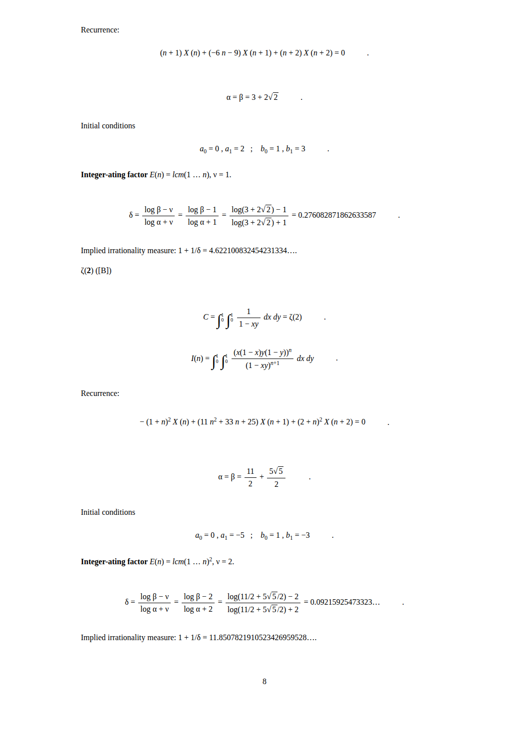Recurrence:
(n + 1) X (n) + (−6 n − 9) X (n + 1) + (n + 2) X (n + 2) = 0 .
α = β = 3 + 2√2 .
Initial conditions
a0 = 0 , a1 = 2 ; b0 = 1 , b1 = 3 .
Integer-ating factor E(n) = lcm(1 … n), ν = 1.
δ = log β − ν log α + ν = log β − 1 log α + 1 = log(3 + 2√2) − 1 log(3 + 2√2) + 1 = 0.276082871862633587 .
Implied irrationality measure: 1 + 1/δ = 4.622100832454231334….
ζ(2) ([B])
C = ∫10 ∫10 11 − xy dx dy = ζ(2) .
I(n) = ∫10 ∫10 (x(1 − x)y(1 − y))n(1 − xy)n+1 dx dy .
Recurrence:
− (1 + n)2 X (n) + (11 n2 + 33 n + 25) X (n + 1) + (2 + n)2 X (n + 2) = 0 .
α = β = 112 + 5√52 .
Initial conditions
a0 = 0 , a1 = −5 ; b0 = 1 , b1 = −3 .
Integer-ating factor E(n) = lcm(1 … n)2, ν = 2.
δ = log β − ν log α + ν = log β − 2 log α + 2 = log(11/2 + 5√5/2) − 2 log(11/2 + 5√5/2) + 2 = 0.09215925473323… .
Implied irrationality measure: 1 + 1/δ = 11.8507821910523426959528….
8